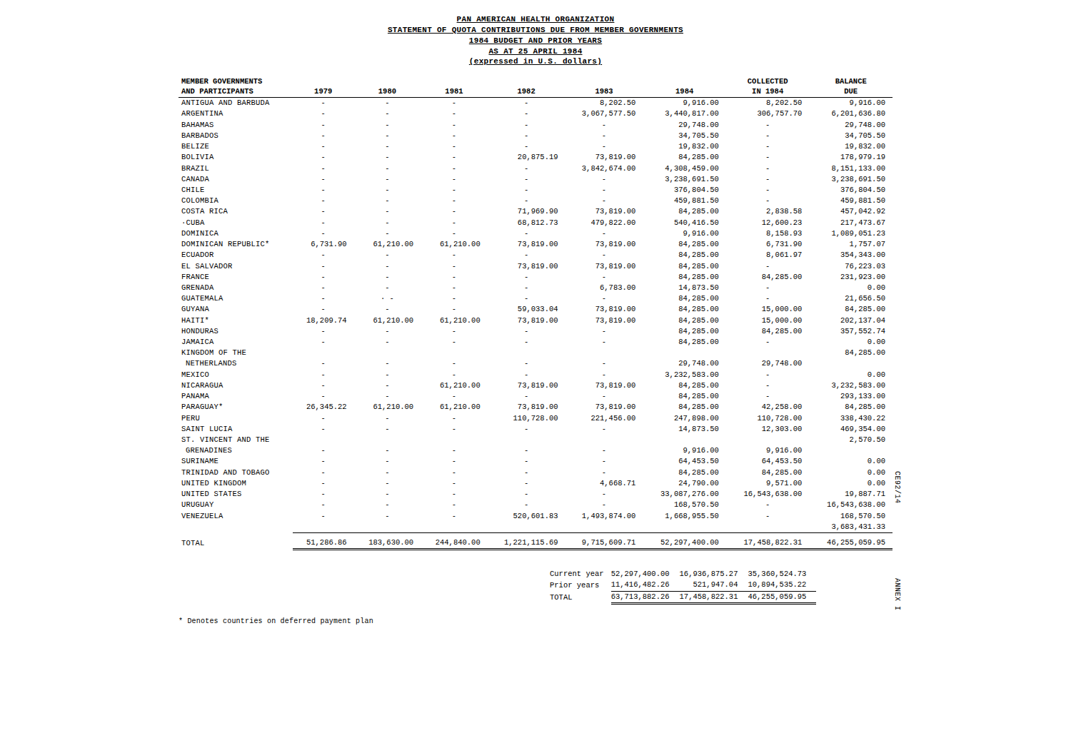PAN AMERICAN HEALTH ORGANIZATION
STATEMENT OF QUOTA CONTRIBUTIONS DUE FROM MEMBER GOVERNMENTS
1984 BUDGET AND PRIOR YEARS
AS AT 25 APRIL 1984
(expressed in U.S. dollars)
| MEMBER GOVERNMENTS | | | | | | | COLLECTED | BALANCE |
| --- | --- | --- | --- | --- | --- | --- | --- | --- |
| AND PARTICIPANTS | 1979 | 1980 | 1981 | 1982 | 1983 | 1984 | IN 1984 | DUE |
| ANTIGUA AND BARBUDA | - | - | - | - | 8,202.50 | 9,916.00 | 8,202.50 | 9,916.00 |
| ARGENTINA | - | - | - | - | 3,067,577.50 | 3,440,817.00 | 306,757.70 | 6,201,636.80 |
| BAHAMAS | - | - | - | - | - | 29,748.00 | - | 29,748.00 |
| BARBADOS | - | - | - | - | - | 34,705.50 | - | 34,705.50 |
| BELIZE | - | - | - | - | - | 19,832.00 | - | 19,832.00 |
| BOLIVIA | - | - | - | 20,875.19 | 73,819.00 | 84,285.00 | - | 178,979.19 |
| BRAZIL | - | - | - | - | 3,842,674.00 | 4,308,459.00 | - | 8,151,133.00 |
| CANADA | - | - | - | - | - | 3,238,691.50 | - | 3,238,691.50 |
| CHILE | - | - | - | - | - | 376,804.50 | - | 376,804.50 |
| COLOMBIA | - | - | - | - | - | 459,881.50 | - | 459,881.50 |
| COSTA RICA | - | - | - | 71,969.90 | 73,819.00 | 84,285.00 | 2,838.58 | 457,042.92 |
| ·CUBA | - | - | - | 68,812.73 | 479,822.00 | 540,416.50 | 12,600.23 | 217,473.67 |
| DOMINICA | - | - | - | - | - | 9,916.00 | 8,158.93 | 1,089,051.23 |
| DOMINICAN REPUBLIC* | 6,731.90 | 61,210.00 | 61,210.00 | 73,819.00 | 73,819.00 | 84,285.00 | 6,731.90 | 1,757.07 |
| ECUADOR | - | - | - | - | - | 84,285.00 | 8,061.97 | 354,343.00 |
| EL SALVADOR | - | - | - | 73,819.00 | 73,819.00 | 84,285.00 | - | 76,223.03 |
| FRANCE | - | - | - | - | - | 84,285.00 | 84,285.00 | 231,923.00 |
| GRENADA | - | - | - | - | 6,783.00 | 14,873.50 | - | 0.00 |
| GUATEMALA | - | · - | - | - | - | 84,285.00 | - | 21,656.50 |
| GUYANA | - | - | - | 59,033.04 | 73,819.00 | 84,285.00 | 15,000.00 | 84,285.00 |
| HAITI* | 18,209.74 | 61,210.00 | 61,210.00 | 73,819.00 | 73,819.00 | 84,285.00 | 15,000.00 | 202,137.04 |
| HONDURAS | - | - | - | - | - | 84,285.00 | 84,285.00 | 357,552.74 |
| JAMAICA | - | - | - | - | - | 84,285.00 | - | 0.00 |
| KINGDOM OF THE | | | | | | | | 84,285.00 |
| NETHERLANDS | - | - | - | - | - | 29,748.00 | 29,748.00 | |
| MEXICO | - | - | - | - | - | 3,232,583.00 | - | 0.00 |
| NICARAGUA | - | - | 61,210.00 | 73,819.00 | 73,819.00 | 84,285.00 | - | 3,232,583.00 |
| PANAMA | - | - | - | - | - | 84,285.00 | - | 293,133.00 |
| PARAGUAY* | 26,345.22 | 61,210.00 | 61,210.00 | 73,819.00 | 73,819.00 | 84,285.00 | 42,258.00 | 84,285.00 |
| PERU | - | - | - | 110,728.00 | 221,456.00 | 247,898.00 | 110,728.00 | 338,430.22 |
| SAINT LUCIA | - | - | - | - | - | 14,873.50 | 12,303.00 | 469,354.00 |
| ST. VINCENT AND THE | | | | | | | | 2,570.50 |
| GRENADINES | - | - | - | - | - | 9,916.00 | 9,916.00 | |
| SURINAME | - | - | - | - | - | 64,453.50 | 64,453.50 | 0.00 |
| TRINIDAD AND TOBAGO | - | - | - | - | - | 84,285.00 | 84,285.00 | 0.00 |
| UNITED KINGDOM | - | - | - | - | 4,668.71 | 24,790.00 | 9,571.00 | 0.00 |
| UNITED STATES | - | - | - | - | - | 33,087,276.00 | 16,543,638.00 | 19,887.71 |
| URUGUAY | - | - | - | - | - | 168,570.50 | - | 16,543,638.00 |
| VENEZUELA | - | - | - | 520,601.83 | 1,493,874.00 | 1,668,955.50 | - | 168,570.50 |
| | | | | | | | | 3,683,431.33 |
| TOTAL | 51,286.86 | 183,630.00 | 244,840.00 | 1,221,115.69 | 9,715,609.71 | 52,297,400.00 | 17,458,822.31 | 46,255,059.95 |
| Current year | 52,297,400.00 | 16,936,875.27 | 35,360,524.73 |
| Prior years | 11,416,482.26 | 521,947.04 | 10,894,535.22 |
| TOTAL | 63,713,882.26 | 17,458,822.31 | 46,255,059.95 |
* Denotes countries on deferred payment plan
CE92/14
ANNEX I